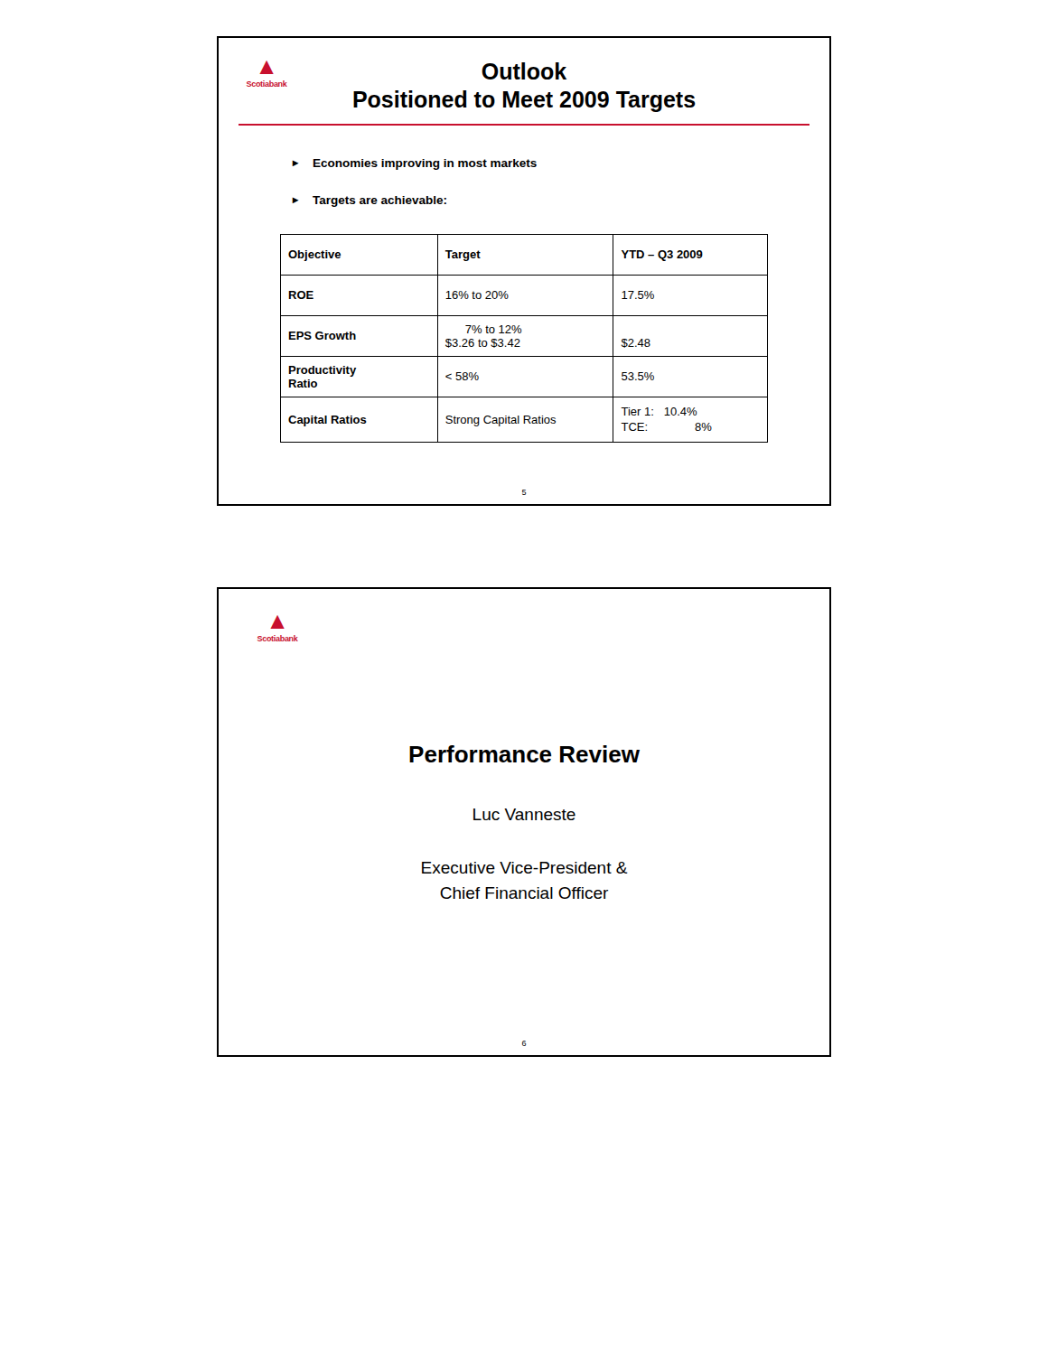▲
Scotiabank
Outlook
Positioned to Meet 2009 Targets
Economies improving in most markets
Targets are achievable:
| Objective | Target | YTD – Q3 2009 |
| ROE | 16% to 20% | 17.5% |
| EPS Growth | 7% to 12% $3.26 to $3.42 | $2.48 |
| Productivity Ratio | < 58% | 53.5% |
| Capital Ratios | Strong Capital Ratios | Tier 1: 10.4% TCE: 8% |
5
▲
Scotiabank
Performance Review
Luc Vanneste
Executive Vice-President &
Chief Financial Officer
6